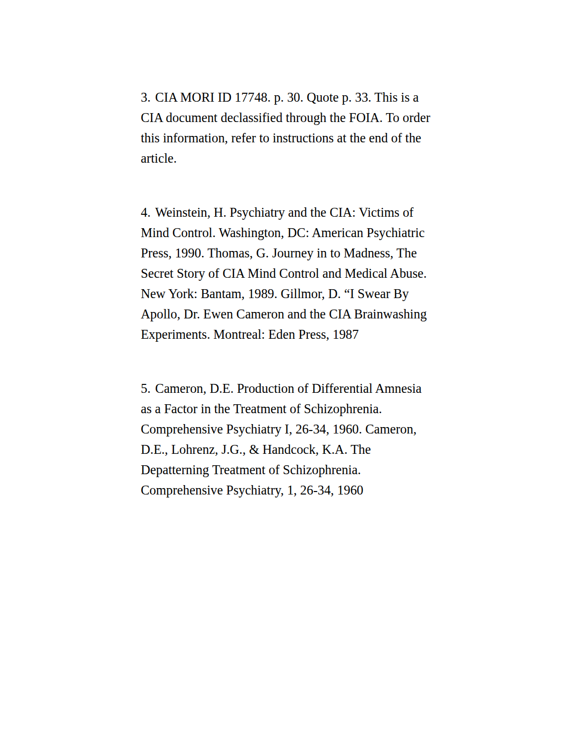3. CIA MORI ID 17748. p. 30. Quote p. 33. This is a CIA document declassified through the FOIA. To order this information, refer to instructions at the end of the article.
4. Weinstein, H. Psychiatry and the CIA: Victims of Mind Control. Washington, DC: American Psychiatric Press, 1990. Thomas, G. Journey in to Madness, The Secret Story of CIA Mind Control and Medical Abuse. New York: Bantam, 1989. Gillmor, D. “I Swear By Apollo, Dr. Ewen Cameron and the CIA Brainwashing Experiments. Montreal: Eden Press, 1987
5. Cameron, D.E. Production of Differential Amnesia as a Factor in the Treatment of Schizophrenia. Comprehensive Psychiatry I, 26-34, 1960. Cameron, D.E., Lohrenz, J.G., & Handcock, K.A. The Depatterning Treatment of Schizophrenia. Comprehensive Psychiatry, 1, 26-34, 1960